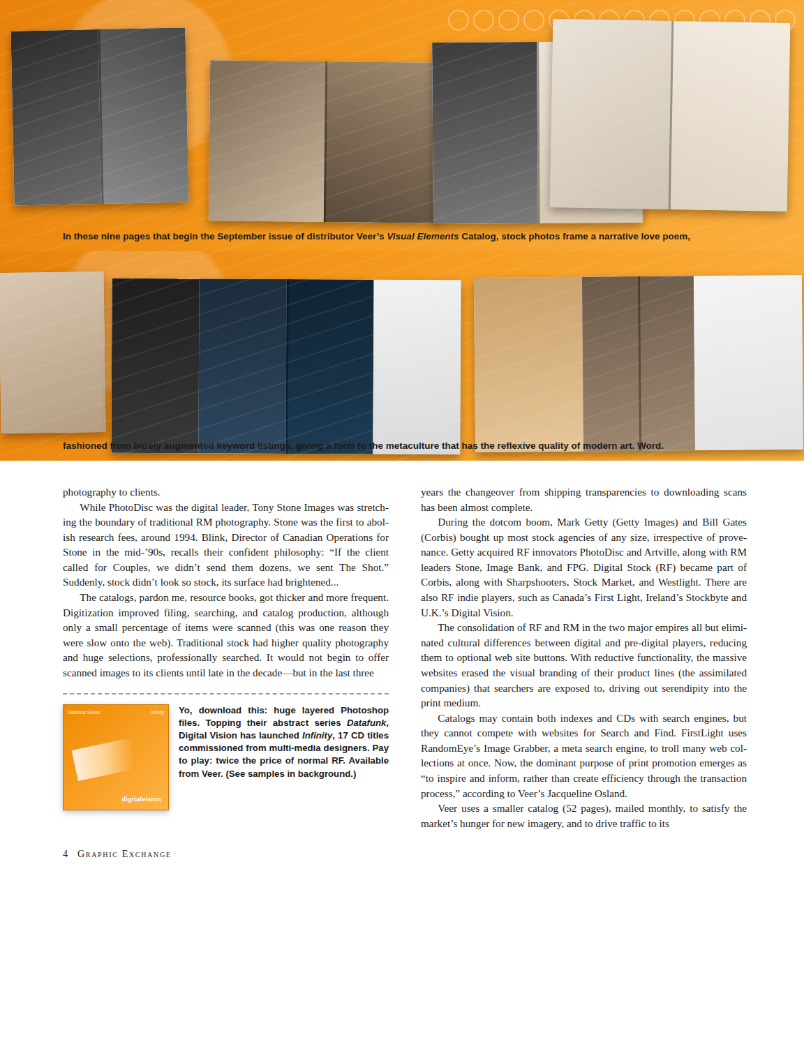In these nine pages that begin the September issue of distributor Veer’s Visual Elements Catalog, stock photos frame a narrative love poem,
fashioned from barely augmented keyword listings, giving a form to the metaculture that has the reflexive quality of modern art. Word.
photography to clients.
While PhotoDisc was the digital leader, Tony Stone Images was stretching the boundary of traditional RM photography. Stone was the first to abolish research fees, around 1994. Blink, Director of Canadian Operations for Stone in the mid-’90s, recalls their confident philosophy: “If the client called for Couples, we didn’t send them dozens, we sent The Shot.” Suddenly, stock didn’t look so stock, its surface had brightened...
The catalogs, pardon me, resource books, got thicker and more frequent. Digitization improved filing, searching, and catalog production, although only a small percentage of items were scanned (this was one reason they were slow onto the web). Traditional stock had higher quality photography and huge selections, professionally searched. It would not begin to offer scanned images to its clients until late in the decade—but in the last three
Datafunk Series Infinity
digitalvision
Yo, download this: huge layered Photoshop files. Topping their abstract series Datafunk, Digital Vision has launched Infinity, 17 CD titles commissioned from multi-media designers. Pay to play: twice the price of normal RF. Available from Veer. (See samples in background.)
years the changeover from shipping transparencies to downloading scans has been almost complete.
During the dotcom boom, Mark Getty (Getty Images) and Bill Gates (Corbis) bought up most stock agencies of any size, irrespective of provenance. Getty acquired RF innovators PhotoDisc and Artville, along with RM leaders Stone, Image Bank, and FPG. Digital Stock (RF) became part of Corbis, along with Sharpshooters, Stock Market, and Westlight. There are also RF indie players, such as Canada’s First Light, Ireland’s Stockbyte and U.K.’s Digital Vision.
The consolidation of RF and RM in the two major empires all but eliminated cultural differences between digital and pre-digital players, reducing them to optional web site buttons. With reductive functionality, the massive websites erased the visual branding of their product lines (the assimilated companies) that searchers are exposed to, driving out serendipity into the print medium.
Catalogs may contain both indexes and CDs with search engines, but they cannot compete with websites for Search and Find. FirstLight uses RandomEye’s Image Grabber, a meta search engine, to troll many web collections at once. Now, the dominant purpose of print promotion emerges as “to inspire and inform, rather than create efficiency through the transaction process,” according to Veer’s Jacqueline Osland.
Veer uses a smaller catalog (52 pages), mailed monthly, to satisfy the market’s hunger for new imagery, and to drive traffic to its
4 Graphic Exchange